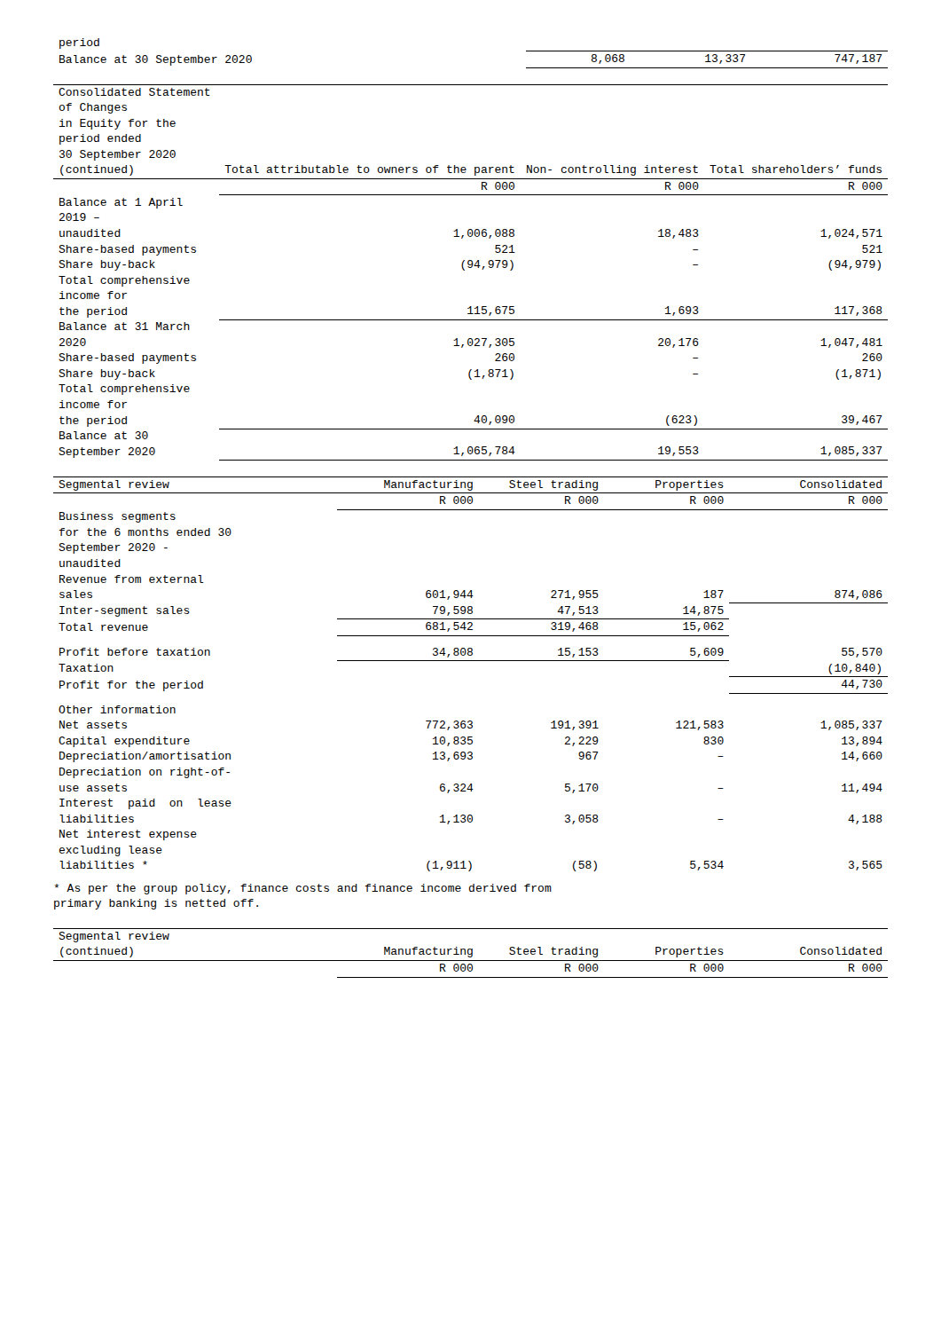| period | | | |
| Balance at 30 September 2020 | 8,068 | 13,337 | 747,187 |
| Consolidated Statement of Changes in Equity for the period ended 30 September 2020 (continued) | Total attributable to owners of the parent | Non- controlling interest | Total shareholders’ funds |
| | R 000 | R 000 | R 000 |
| Balance at 1 April 2019 – unaudited | 1,006,088 | 18,483 | 1,024,571 |
| Share-based payments | 521 | – | 521 |
| Share buy-back | (94,979) | – | (94,979) |
| Total comprehensive income for the period | 115,675 | 1,693 | 117,368 |
| Balance at 31 March 2020 | 1,027,305 | 20,176 | 1,047,481 |
| Share-based payments | 260 | – | 260 |
| Share buy-back | (1,871) | – | (1,871) |
| Total comprehensive income for the period | 40,090 | (623) | 39,467 |
| Balance at 30 September 2020 | 1,065,784 | 19,553 | 1,085,337 |
| Segmental review | Manufacturing | Steel trading | Properties | Consolidated |
| | R 000 | R 000 | R 000 | R 000 |
| Business segments for the 6 months ended 30 September 2020 - unaudited Revenue from external sales | 601,944 | 271,955 | 187 | 874,086 |
| Inter-segment sales | 79,598 | 47,513 | 14,875 | |
| Total revenue | 681,542 | 319,468 | 15,062 | |
| Profit before taxation | 34,808 | 15,153 | 5,609 | 55,570 |
| Taxation | | | | (10,840) |
| Profit for the period | | | | 44,730 |
| Other information | | | | |
| Net assets | 772,363 | 191,391 | 121,583 | 1,085,337 |
| Capital expenditure | 10,835 | 2,229 | 830 | 13,894 |
| Depreciation/amortisation | 13,693 | 967 | – | 14,660 |
| Depreciation on right-of- use assets | 6,324 | 5,170 | – | 11,494 |
| Interest paid on lease liabilities | 1,130 | 3,058 | – | 4,188 |
| Net interest expense excluding lease liabilities * | (1,911) | (58) | 5,534 | 3,565 |
* As per the group policy, finance costs and finance income derived from primary banking is netted off.
| Segmental review (continued) | Manufacturing | Steel trading | Properties | Consolidated |
| | R 000 | R 000 | R 000 | R 000 |